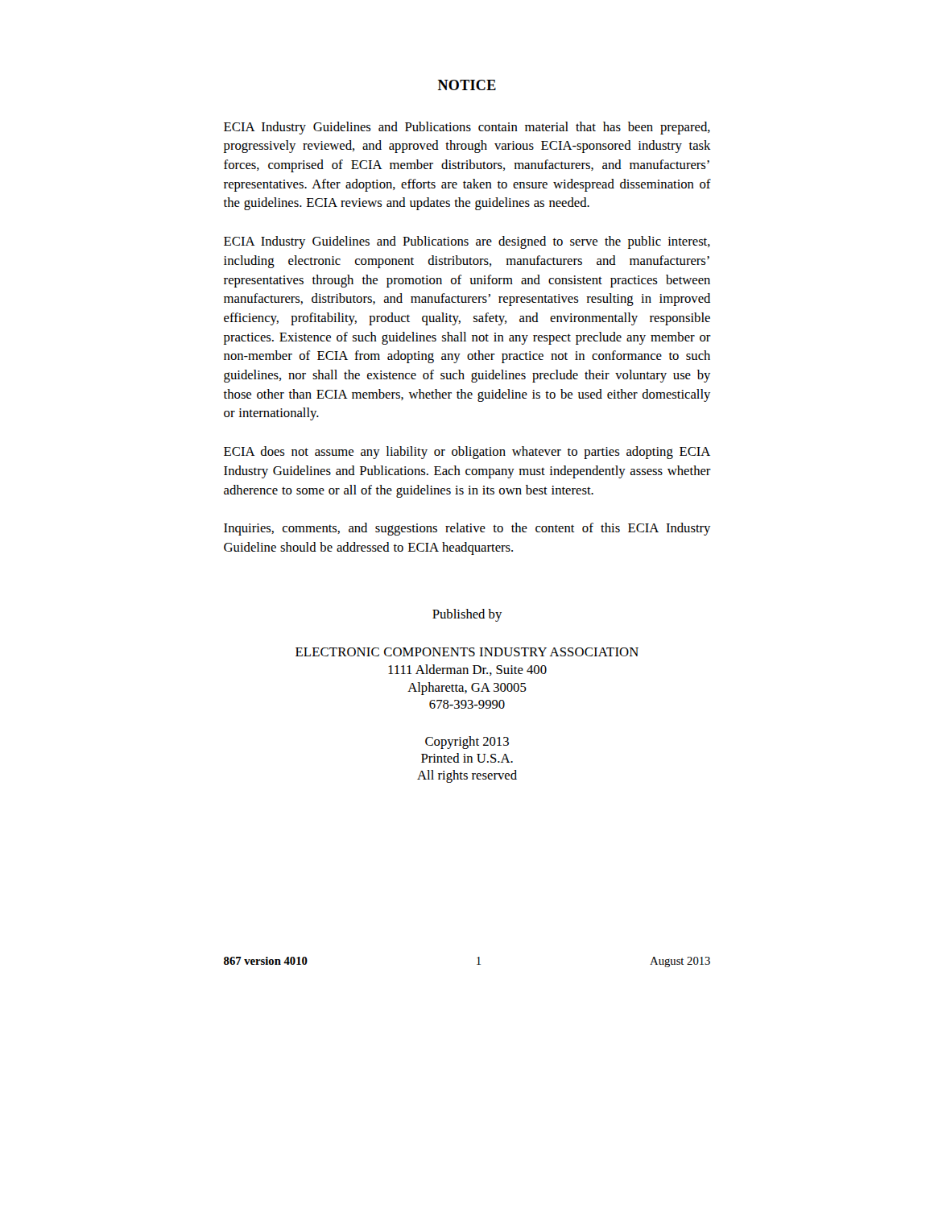NOTICE
ECIA Industry Guidelines and Publications contain material that has been prepared, progressively reviewed, and approved through various ECIA-sponsored industry task forces, comprised of ECIA member distributors, manufacturers, and manufacturers’ representatives. After adoption, efforts are taken to ensure widespread dissemination of the guidelines. ECIA reviews and updates the guidelines as needed.
ECIA Industry Guidelines and Publications are designed to serve the public interest, including electronic component distributors, manufacturers and manufacturers’ representatives through the promotion of uniform and consistent practices between manufacturers, distributors, and manufacturers’ representatives resulting in improved efficiency, profitability, product quality, safety, and environmentally responsible practices. Existence of such guidelines shall not in any respect preclude any member or non-member of ECIA from adopting any other practice not in conformance to such guidelines, nor shall the existence of such guidelines preclude their voluntary use by those other than ECIA members, whether the guideline is to be used either domestically or internationally.
ECIA does not assume any liability or obligation whatever to parties adopting ECIA Industry Guidelines and Publications. Each company must independently assess whether adherence to some or all of the guidelines is in its own best interest.
Inquiries, comments, and suggestions relative to the content of this ECIA Industry Guideline should be addressed to ECIA headquarters.
Published by
ELECTRONIC COMPONENTS INDUSTRY ASSOCIATION
1111 Alderman Dr., Suite 400
Alpharetta, GA 30005
678-393-9990
Copyright 2013
Printed in U.S.A.
All rights reserved
867 version 4010
1
August 2013